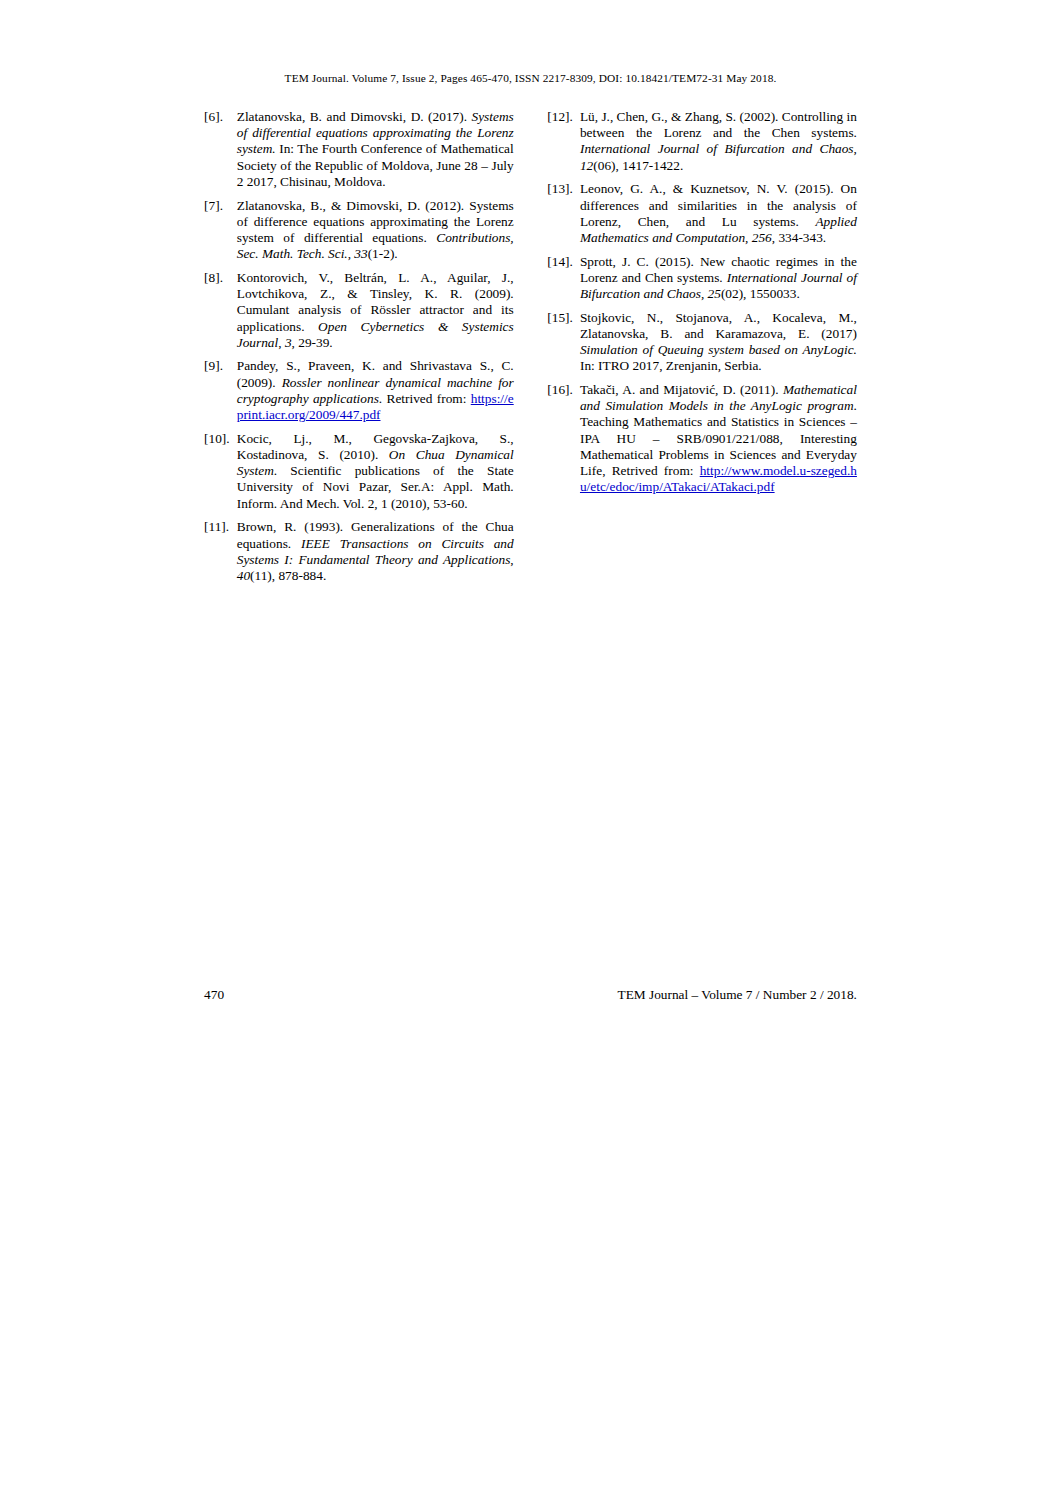TEM Journal. Volume 7, Issue 2, Pages 465-470, ISSN 2217-8309, DOI: 10.18421/TEM72-31 May 2018.
[6]. Zlatanovska, B. and Dimovski, D. (2017). Systems of differential equations approximating the Lorenz system. In: The Fourth Conference of Mathematical Society of the Republic of Moldova, June 28 – July 2 2017, Chisinau, Moldova.
[7]. Zlatanovska, B., & Dimovski, D. (2012). Systems of difference equations approximating the Lorenz system of differential equations. Contributions, Sec. Math. Tech. Sci., 33(1-2).
[8]. Kontorovich, V., Beltrán, L. A., Aguilar, J., Lovtchikova, Z., & Tinsley, K. R. (2009). Cumulant analysis of Rössler attractor and its applications. Open Cybernetics & Systemics Journal, 3, 29-39.
[9]. Pandey, S., Praveen, K. and Shrivastava S., C. (2009). Rossler nonlinear dynamical machine for cryptography applications. Retrived from: https://eprint.iacr.org/2009/447.pdf
[10]. Kocic, Lj., M., Gegovska-Zajkova, S., Kostadinova, S. (2010). On Chua Dynamical System. Scientific publications of the State University of Novi Pazar, Ser.A: Appl. Math. Inform. And Mech. Vol. 2, 1 (2010), 53-60.
[11]. Brown, R. (1993). Generalizations of the Chua equations. IEEE Transactions on Circuits and Systems I: Fundamental Theory and Applications, 40(11), 878-884.
[12]. Lü, J., Chen, G., & Zhang, S. (2002). Controlling in between the Lorenz and the Chen systems. International Journal of Bifurcation and Chaos, 12(06), 1417-1422.
[13]. Leonov, G. A., & Kuznetsov, N. V. (2015). On differences and similarities in the analysis of Lorenz, Chen, and Lu systems. Applied Mathematics and Computation, 256, 334-343.
[14]. Sprott, J. C. (2015). New chaotic regimes in the Lorenz and Chen systems. International Journal of Bifurcation and Chaos, 25(02), 1550033.
[15]. Stojkovic, N., Stojanova, A., Kocaleva, M., Zlatanovska, B. and Karamazova, E. (2017) Simulation of Queuing system based on AnyLogic. In: ITRO 2017, Zrenjanin, Serbia.
[16]. Takači, A. and Mijatović, D. (2011). Mathematical and Simulation Models in the AnyLogic program. Teaching Mathematics and Statistics in Sciences – IPA HU – SRB/0901/221/088, Interesting Mathematical Problems in Sciences and Everyday Life, Retrived from: http://www.model.u-szeged.hu/etc/edoc/imp/ATakaci/ATakaci.pdf
470
TEM Journal – Volume 7 / Number 2 / 2018.